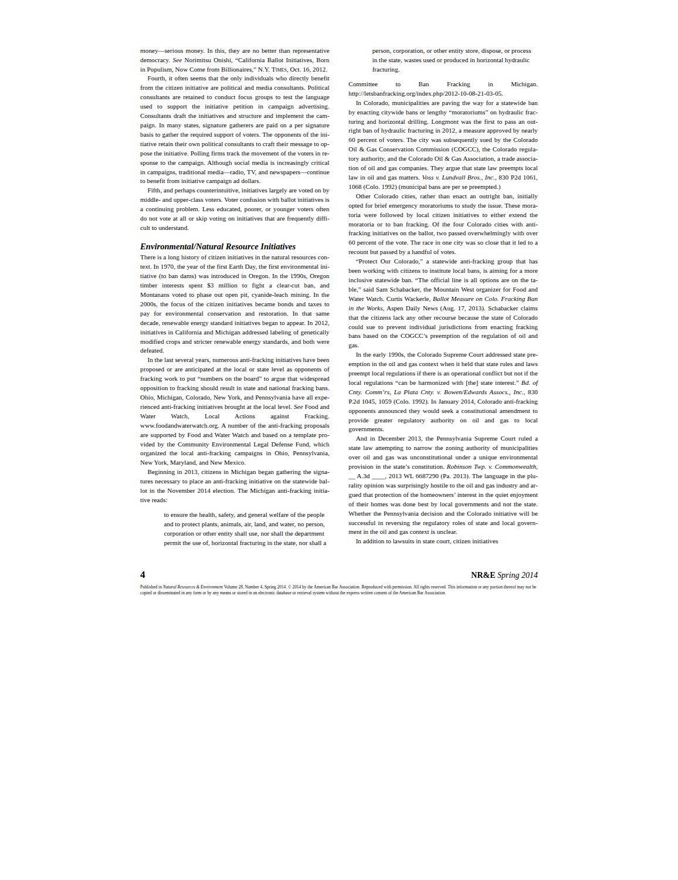money—serious money. In this, they are no better than representative democracy. See Norimitsu Onishi, “California Ballot Initiatives, Born in Populism, Now Come from Billionaires,” N.Y. Times, Oct. 16, 2012.
Fourth, it often seems that the only individuals who directly benefit from the citizen initiative are political and media consultants. Political consultants are retained to conduct focus groups to test the language used to support the initiative petition in campaign advertising. Consultants draft the initiatives and structure and implement the campaign. In many states, signature gatherers are paid on a per signature basis to gather the required support of voters. The opponents of the initiative retain their own political consultants to craft their message to oppose the initiative. Polling firms track the movement of the voters in response to the campaign. Although social media is increasingly critical in campaigns, traditional media—radio, TV, and newspapers—continue to benefit from initiative campaign ad dollars.
Fifth, and perhaps counterintuitive, initiatives largely are voted on by middle- and upper-class voters. Voter confusion with ballot initiatives is a continuing problem. Less educated, poorer, or younger voters often do not vote at all or skip voting on initiatives that are frequently difficult to understand.
Environmental/Natural Resource Initiatives
There is a long history of citizen initiatives in the natural resources context. In 1970, the year of the first Earth Day, the first environmental initiative (to ban dams) was introduced in Oregon. In the 1990s, Oregon timber interests spent $3 million to fight a clear-cut ban, and Montanans voted to phase out open pit, cyanide-leach mining. In the 2000s, the focus of the citizen initiatives became bonds and taxes to pay for environmental conservation and restoration. In that same decade, renewable energy standard initiatives began to appear. In 2012, initiatives in California and Michigan addressed labeling of genetically modified crops and stricter renewable energy standards, and both were defeated.
In the last several years, numerous anti-fracking initiatives have been proposed or are anticipated at the local or state level as opponents of fracking work to put “numbers on the board” to argue that widespread opposition to fracking should result in state and national fracking bans. Ohio, Michigan, Colorado, New York, and Pennsylvania have all experienced anti-fracking initiatives brought at the local level. See Food and Water Watch, Local Actions against Fracking. www.foodandwaterwatch.org. A number of the anti-fracking proposals are supported by Food and Water Watch and based on a template provided by the Community Environmental Legal Defense Fund, which organized the local anti-fracking campaigns in Ohio, Pennsylvania, New York, Maryland, and New Mexico.
Beginning in 2013, citizens in Michigan began gathering the signatures necessary to place an anti-fracking initiative on the statewide ballot in the November 2014 election. The Michigan anti-fracking initiative reads:
to ensure the health, safety, and general welfare of the people and to protect plants, animals, air, land, and water, no person, corporation or other entity shall use, nor shall the department permit the use of, horizontal fracturing in the state, nor shall a person, corporation, or other entity store, dispose, or process in the state, wastes used or produced in horizontal hydraulic fracturing.
Committee to Ban Fracking in Michigan. http://letsbanfracking.org/index.php/2012-10-08-21-03-05.
In Colorado, municipalities are paving the way for a statewide ban by enacting citywide bans or lengthy “moratoriums” on hydraulic fracturing and horizontal drilling. Longmont was the first to pass an outright ban of hydraulic fracturing in 2012, a measure approved by nearly 60 percent of voters. The city was subsequently sued by the Colorado Oil & Gas Conservation Commission (COGCC), the Colorado regulatory authority, and the Colorado Oil & Gas Association, a trade association of oil and gas companies. They argue that state law preempts local law in oil and gas matters. Voss v. Lundvall Bros., Inc., 830 P2d 1061, 1068 (Colo. 1992) (municipal bans are per se preempted.)
Other Colorado cities, rather than enact an outright ban, initially opted for brief emergency moratoriums to study the issue. These moratoria were followed by local citizen initiatives to either extend the moratoria or to ban fracking. Of the four Colorado cities with anti-fracking initiatives on the ballot, two passed overwhelmingly with over 60 percent of the vote. The race in one city was so close that it led to a recount but passed by a handful of votes.
“Protect Our Colorado,” a statewide anti-fracking group that has been working with citizens to institute local bans, is aiming for a more inclusive statewide ban. “The official line is all options are on the table,” said Sam Schabacker, the Mountain West organizer for Food and Water Watch. Curtis Wackerle, Ballot Measure on Colo. Fracking Ban in the Works, Aspen Daily News (Aug. 17, 2013). Schabacker claims that the citizens lack any other recourse because the state of Colorado could sue to prevent individual jurisdictions from enacting fracking bans based on the COGCC’s preemption of the regulation of oil and gas.
In the early 1990s, the Colorado Supreme Court addressed state preemption in the oil and gas context when it held that state rules and laws preempt local regulations if there is an operational conflict but not if the local regulations “can be harmonized with [the] state interest.” Bd. of Cnty. Comm’rs, La Plata Cnty. v. Bowen/Edwards Assocs., Inc., 830 P.2d 1045, 1059 (Colo. 1992). In January 2014, Colorado anti-fracking opponents announced they would seek a constitutional amendment to provide greater regulatory authority on oil and gas to local governments.
And in December 2013, the Pennsylvania Supreme Court ruled a state law attempting to narrow the zoning authority of municipalities over oil and gas was unconstitutional under a unique environmental provision in the state’s constitution. Robinson Twp. v. Commonwealth, __ A.3d ____, 2013 WL 6687290 (Pa. 2013). The language in the plurality opinion was surprisingly hostile to the oil and gas industry and argued that protection of the homeowners’ interest in the quiet enjoyment of their homes was done best by local governments and not the state. Whether the Pennsylvania decision and the Colorado initiative will be successful in reversing the regulatory roles of state and local government in the oil and gas context is unclear.
In addition to lawsuits in state court, citizen initiatives
4 NR&E Spring 2014
Published in Natural Resources & Environment Volume 28, Number 4, Spring 2014. © 2014 by the American Bar Association. Reproduced with permission. All rights reserved. This information or any portion thereof may not be copied or disseminated in any form or by any means or stored in an electronic database or retrieval system without the express written consent of the American Bar Association.